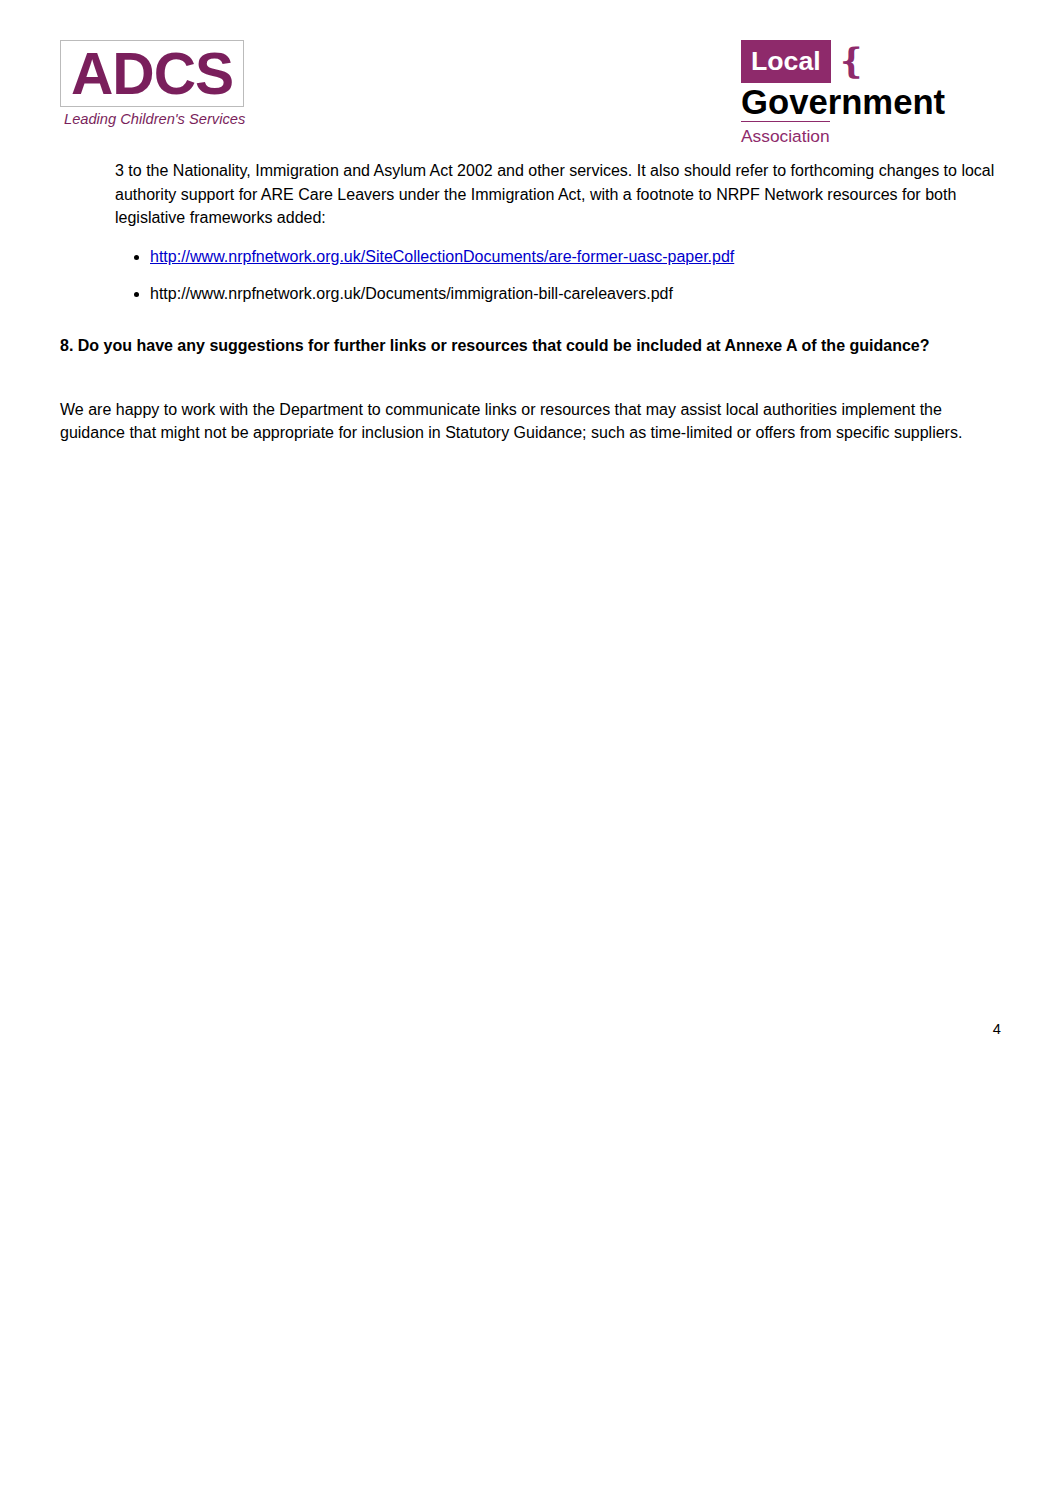ADCS
Leading Children's Services
Local ❴
Government
Association
3 to the Nationality, Immigration and Asylum Act 2002 and other services. It also should refer to forthcoming changes to local authority support for ARE Care Leavers under the Immigration Act, with a footnote to NRPF Network resources for both legislative frameworks added:
http://www.nrpfnetwork.org.uk/SiteCollectionDocuments/are-former-uasc-paper.pdf
http://www.nrpfnetwork.org.uk/Documents/immigration-bill-careleavers.pdf
8. Do you have any suggestions for further links or resources that could be included at Annexe A of the guidance?
We are happy to work with the Department to communicate links or resources that may assist local authorities implement the guidance that might not be appropriate for inclusion in Statutory Guidance; such as time-limited or offers from specific suppliers.
4